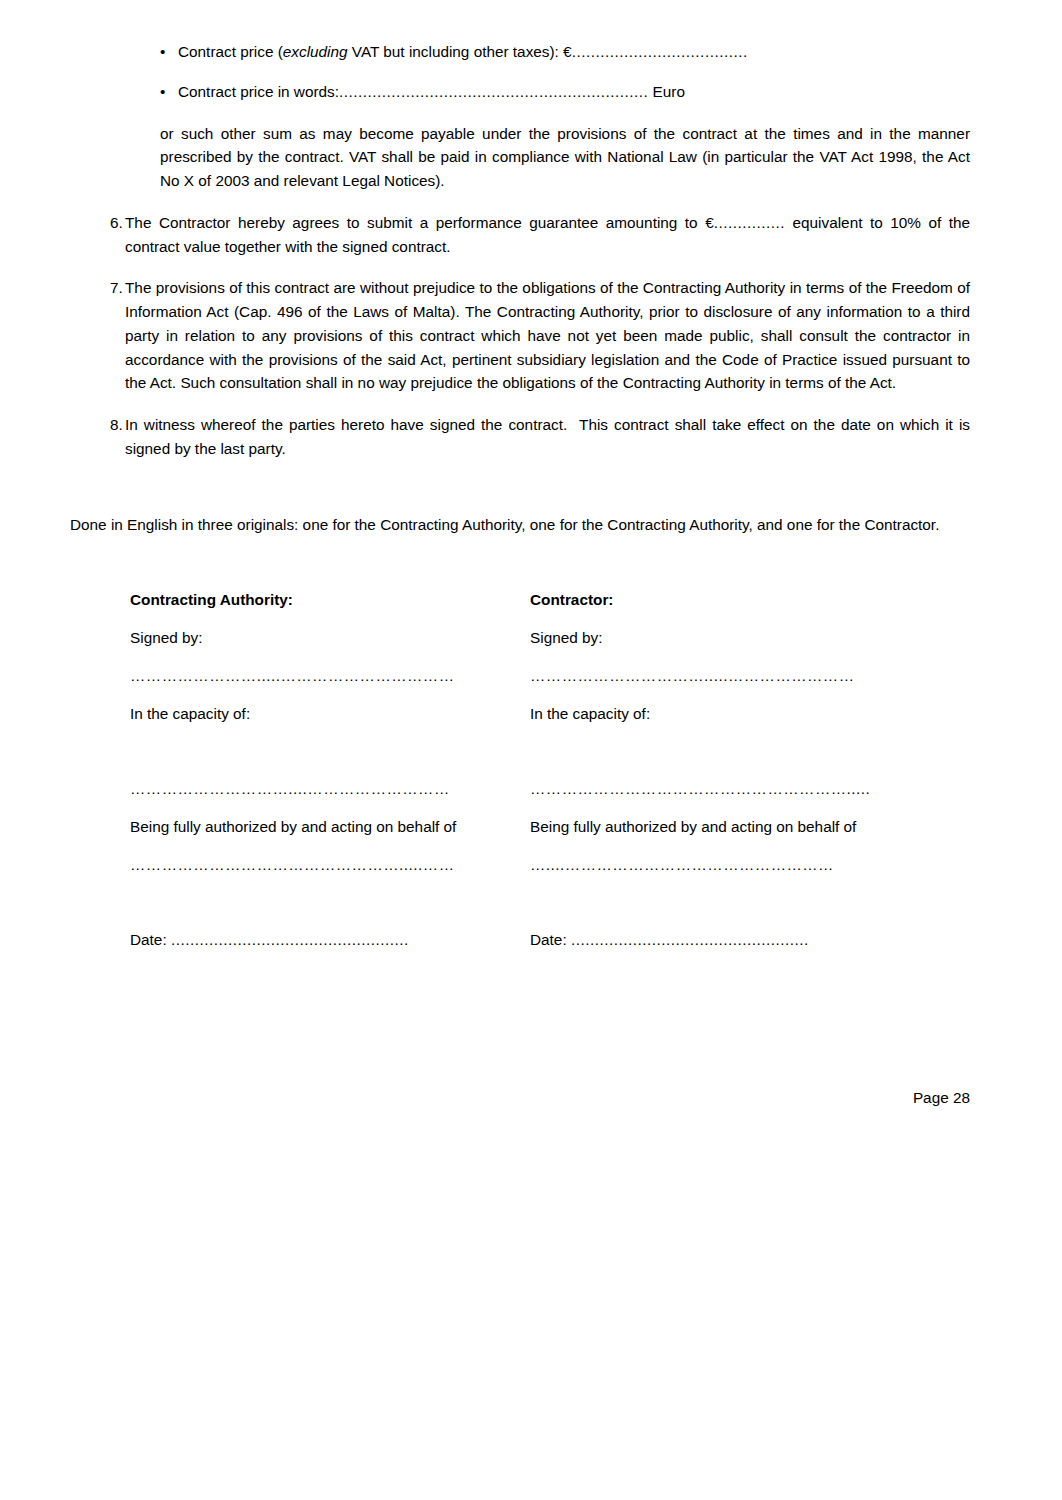Contract price (excluding VAT but including other taxes): €.....................................
Contract price in words:................................................................. Euro
or such other sum as may become payable under the provisions of the contract at the times and in the manner prescribed by the contract. VAT shall be paid in compliance with National Law (in particular the VAT Act 1998, the Act No X of 2003 and relevant Legal Notices).
6.
The Contractor hereby agrees to submit a performance guarantee amounting to €............... equivalent to 10% of the contract value together with the signed contract.
7.
The provisions of this contract are without prejudice to the obligations of the Contracting Authority in terms of the Freedom of Information Act (Cap. 496 of the Laws of Malta). The Contracting Authority, prior to disclosure of any information to a third party in relation to any provisions of this contract which have not yet been made public, shall consult the contractor in accordance with the provisions of the said Act, pertinent subsidiary legislation and the Code of Practice issued pursuant to the Act. Such consultation shall in no way prejudice the obligations of the Contracting Authority in terms of the Act.
8.
In witness whereof the parties hereto have signed the contract. This contract shall take effect on the date on which it is signed by the last party.
Done in English in three originals: one for the Contracting Authority, one for the Contracting Authority, and one for the Contractor.
| Contracting Authority: | Contractor: |
| Signed by: | Signed by: |
| …………………….....…………………………… | …………………………….....…………………… |
| In the capacity of: | In the capacity of: |
| …………………………....……………………… | ……………………………………………………..... |
| Being fully authorized by and acting on behalf of | Being fully authorized by and acting on behalf of |
| …………………………………………….....…… | …....…………………………………………… |
| Date: .................................................. | Date: .................................................. |
Page 28